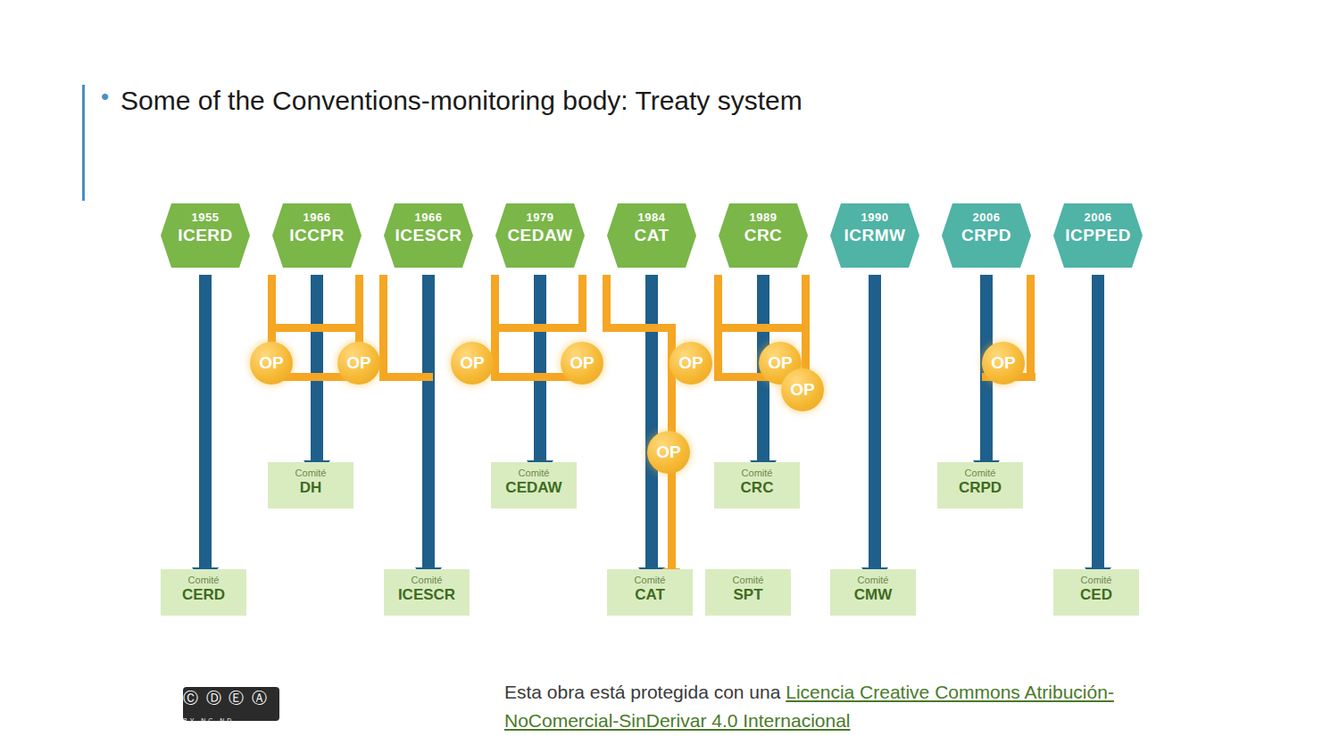Some of the Conventions-monitoring body: Treaty system
1955 ICERD
1966 ICCPR
1966 ICESCR
1979 CEDAW
1984 CAT
1989 CRC
1990 ICRMW
2006 CRPD
2006 ICPPED
OP
OP
OP
OP
OP
OP
OP
OP
OP
Comité DH
Comité CEDAW
Comité CRC
Comité CRPD
Comité CERD
Comité ICESCR
Comité CAT
Comité SPT
Comité CMW
Comité CED
Ⓒ Ⓓ Ⓔ Ⓐ BY NC ND
Esta obra está protegida con una Licencia Creative Commons Atribución-NoComercial-SinDerivar 4.0 Internacional